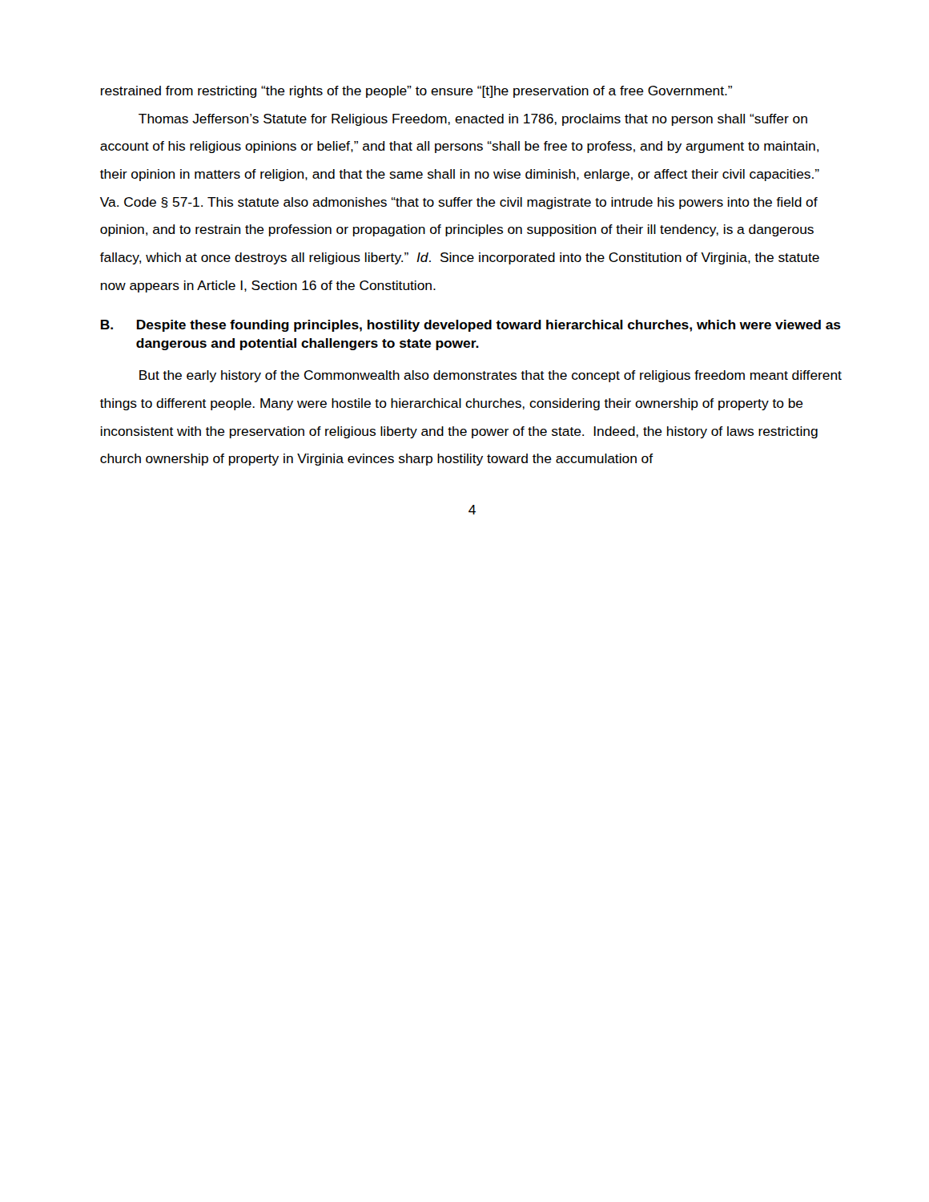restrained from restricting “the rights of the people” to ensure “[t]he preservation of a free Government.”
Thomas Jefferson’s Statute for Religious Freedom, enacted in 1786, proclaims that no person shall “suffer on account of his religious opinions or belief,” and that all persons “shall be free to profess, and by argument to maintain, their opinion in matters of religion, and that the same shall in no wise diminish, enlarge, or affect their civil capacities.” Va. Code § 57-1. This statute also admonishes “that to suffer the civil magistrate to intrude his powers into the field of opinion, and to restrain the profession or propagation of principles on supposition of their ill tendency, is a dangerous fallacy, which at once destroys all religious liberty.” Id. Since incorporated into the Constitution of Virginia, the statute now appears in Article I, Section 16 of the Constitution.
B. Despite these founding principles, hostility developed toward hierarchical churches, which were viewed as dangerous and potential challengers to state power.
But the early history of the Commonwealth also demonstrates that the concept of religious freedom meant different things to different people. Many were hostile to hierarchical churches, considering their ownership of property to be inconsistent with the preservation of religious liberty and the power of the state. Indeed, the history of laws restricting church ownership of property in Virginia evinces sharp hostility toward the accumulation of
4